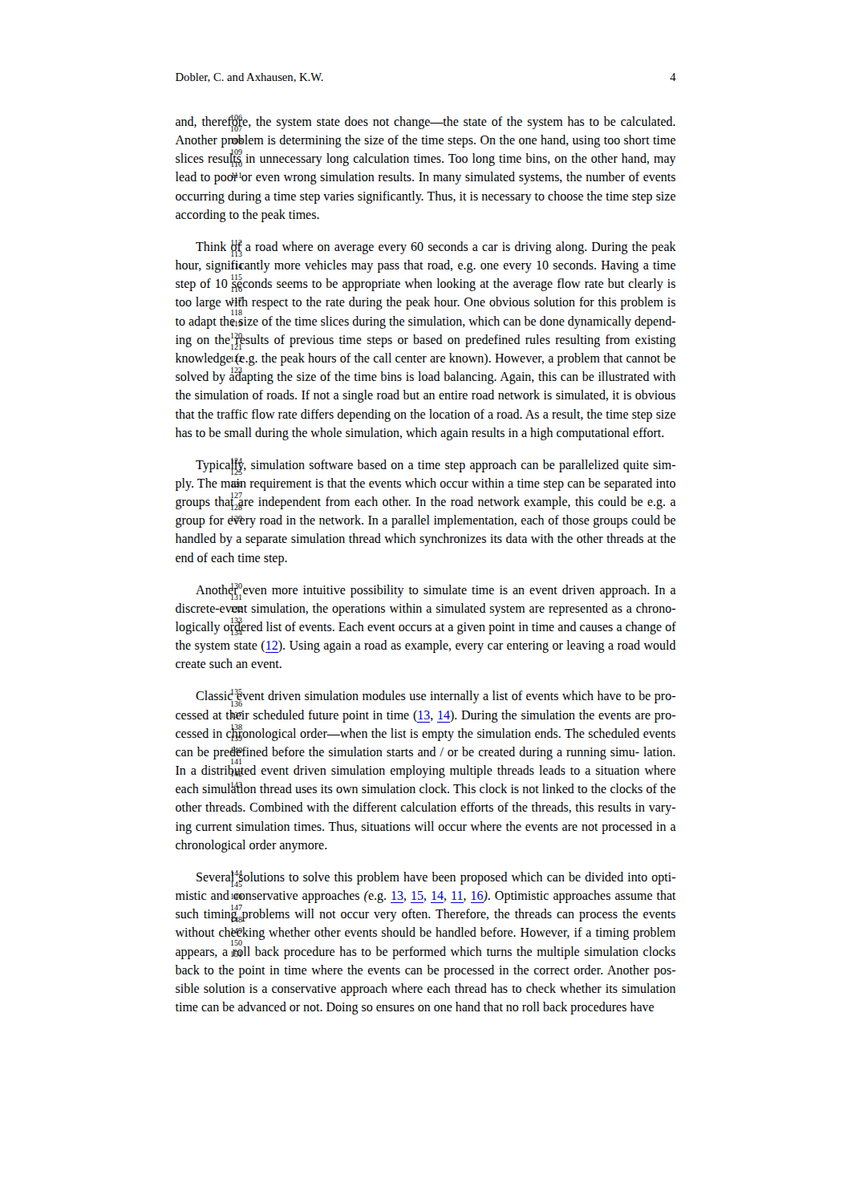Dobler, C. and Axhausen, K.W.
4
106 and, therefore, the system state does not change—the state of the system has to be calculated. 107 Another problem is determining the size of the time steps. On the one hand, using too short 108 time slices results in unnecessary long calculation times. Too long time bins, on the other hand, 109 may lead to poor or even wrong simulation results. In many simulated systems, the number of 110 events occurring during a time step varies significantly. Thus, it is necessary to choose the time 111 step size according to the peak times.
112 Think of a road where on average every 60 seconds a car is driving along. During the peak 113 hour, significantly more vehicles may pass that road, e.g. one every 10 seconds. Having a time 114 step of 10 seconds seems to be appropriate when looking at the average flow rate but clearly is 115 too large with respect to the rate during the peak hour. One obvious solution for this problem 116 is to adapt the size of the time slices during the simulation, which can be done dynamically 117 depending on the results of previous time steps or based on predefined rules resulting from 118 existing knowledge (e.g. the peak hours of the call center are known). However, a problem 119 that cannot be solved by adapting the size of the time bins is load balancing. Again, this can 120 be illustrated with the simulation of roads. If not a single road but an entire road network is 121 simulated, it is obvious that the traffic flow rate differs depending on the location of a road. As 122 a result, the time step size has to be small during the whole simulation, which again results in 123 a high computational effort.
124 Typically, simulation software based on a time step approach can be parallelized quite sim- 125 ply. The main requirement is that the events which occur within a time step can be separated 126 into groups that are independent from each other. In the road network example, this could be 127 e.g. a group for every road in the network. In a parallel implementation, each of those groups 128 could be handled by a separate simulation thread which synchronizes its data with the other 129 threads at the end of each time step.
130 Another even more intuitive possibility to simulate time is an event driven approach. In a 131 discrete-event simulation, the operations within a simulated system are represented as a chrono- 132 logically ordered list of events. Each event occurs at a given point in time and causes a change 133 of the system state (12). Using again a road as example, every car entering or leaving a road 134 would create such an event.
135 Classic event driven simulation modules use internally a list of events which have to be 136 processed at their scheduled future point in time (13, 14). During the simulation the events are 137 processed in chronological order—when the list is empty the simulation ends. The scheduled 138 events can be predefined before the simulation starts and / or be created during a running simu- 139 lation. In a distributed event driven simulation employing multiple threads leads to a situation 140 where each simulation thread uses its own simulation clock. This clock is not linked to the 141 clocks of the other threads. Combined with the different calculation efforts of the threads, this 142 results in varying current simulation times. Thus, situations will occur where the events are not 143 processed in a chronological order anymore.
144 Several solutions to solve this problem have been proposed which can be divided into opti- 145 mistic and conservative approaches (e.g. 13, 15, 14, 11, 16). Optimistic approaches assume that 146 such timing problems will not occur very often. Therefore, the threads can process the events 147 without checking whether other events should be handled before. However, if a timing problem 148 appears, a roll back procedure has to be performed which turns the multiple simulation clocks 149 back to the point in time where the events can be processed in the correct order. Another pos- 150 sible solution is a conservative approach where each thread has to check whether its simulation 151 time can be advanced or not. Doing so ensures on one hand that no roll back procedures have